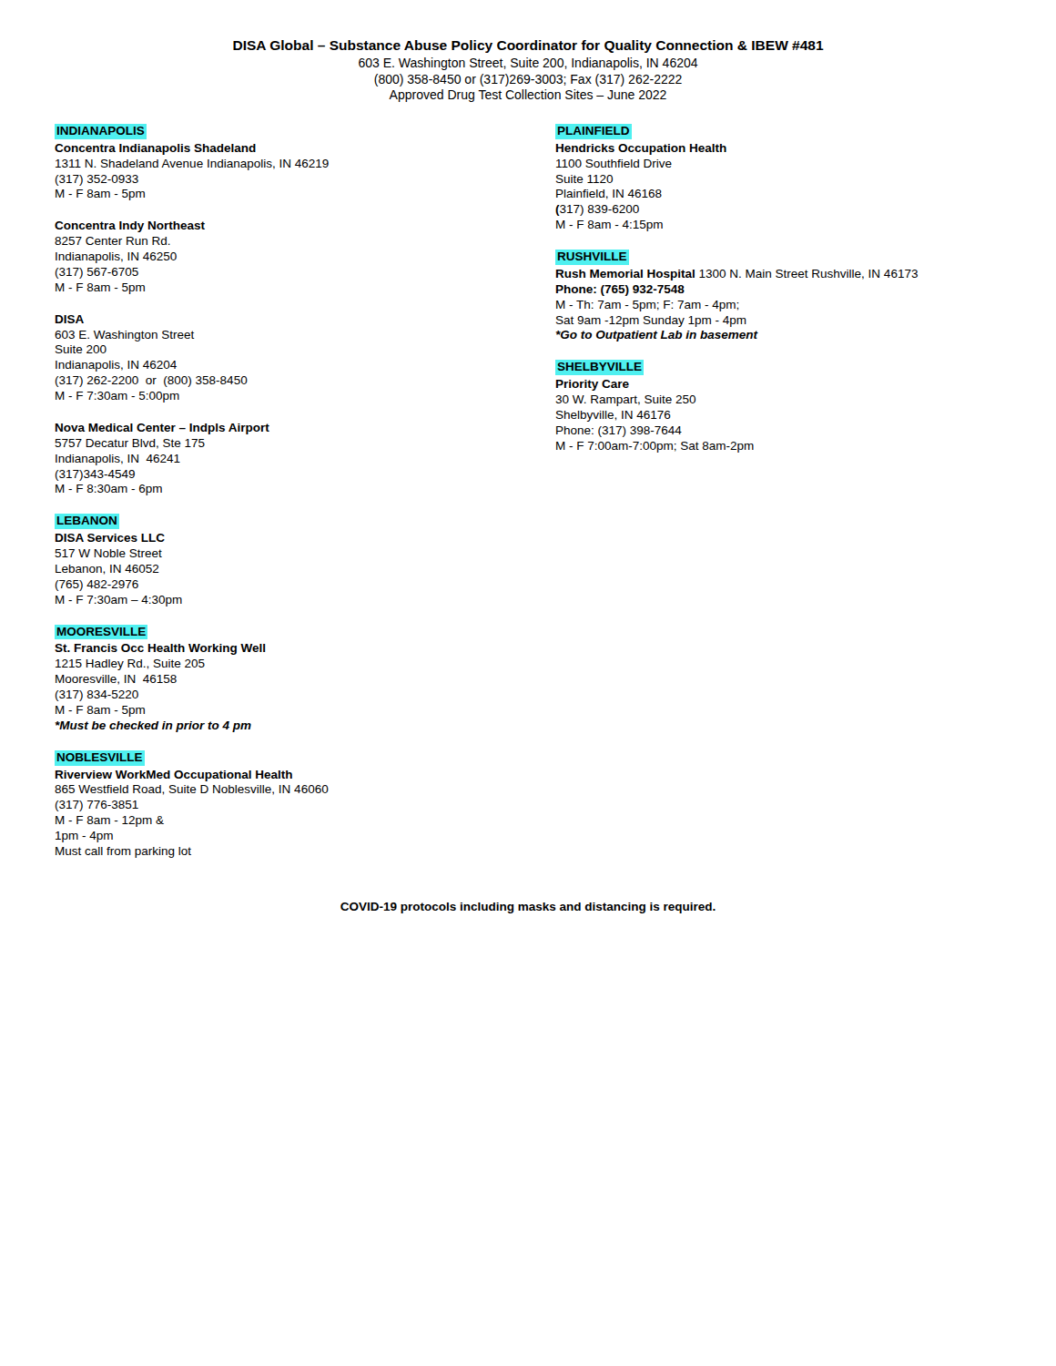DISA Global – Substance Abuse Policy Coordinator for Quality Connection & IBEW #481
603 E. Washington Street, Suite 200, Indianapolis, IN 46204
(800) 358-8450 or (317)269-3003; Fax (317) 262-2222
Approved Drug Test Collection Sites – June 2022
INDIANAPOLIS
Concentra Indianapolis Shadeland
1311 N. Shadeland Avenue Indianapolis, IN 46219
(317) 352-0933
M - F 8am - 5pm
Concentra Indy Northeast
8257 Center Run Rd.
Indianapolis, IN 46250
(317) 567-6705
M - F 8am - 5pm
DISA
603 E. Washington Street
Suite 200
Indianapolis, IN 46204
(317) 262-2200 or (800) 358-8450
M - F 7:30am - 5:00pm
Nova Medical Center – Indpls Airport
5757 Decatur Blvd, Ste 175
Indianapolis, IN 46241
(317)343-4549
M - F 8:30am - 6pm
LEBANON
DISA Services LLC
517 W Noble Street
Lebanon, IN 46052
(765) 482-2976
M - F 7:30am – 4:30pm
MOORESVILLE
St. Francis Occ Health Working Well
1215 Hadley Rd., Suite 205
Mooresville, IN 46158
(317) 834-5220
M - F 8am - 5pm
*Must be checked in prior to 4 pm
NOBLESVILLE
Riverview WorkMed Occupational Health
865 Westfield Road, Suite D Noblesville, IN 46060
(317) 776-3851
M - F 8am - 12pm &
1pm - 4pm
Must call from parking lot
PLAINFIELD
Hendricks Occupation Health
1100 Southfield Drive
Suite 1120
Plainfield, IN 46168
(317) 839-6200
M - F 8am - 4:15pm
RUSHVILLE
Rush Memorial Hospital 1300 N. Main Street Rushville, IN 46173
Phone: (765) 932-7548
M - Th: 7am - 5pm; F: 7am - 4pm;
Sat 9am -12pm Sunday 1pm - 4pm
*Go to Outpatient Lab in basement
SHELBYVILLE
Priority Care
30 W. Rampart, Suite 250
Shelbyville, IN 46176
Phone: (317) 398-7644
M - F 7:00am-7:00pm; Sat 8am-2pm
COVID-19 protocols including masks and distancing is required.